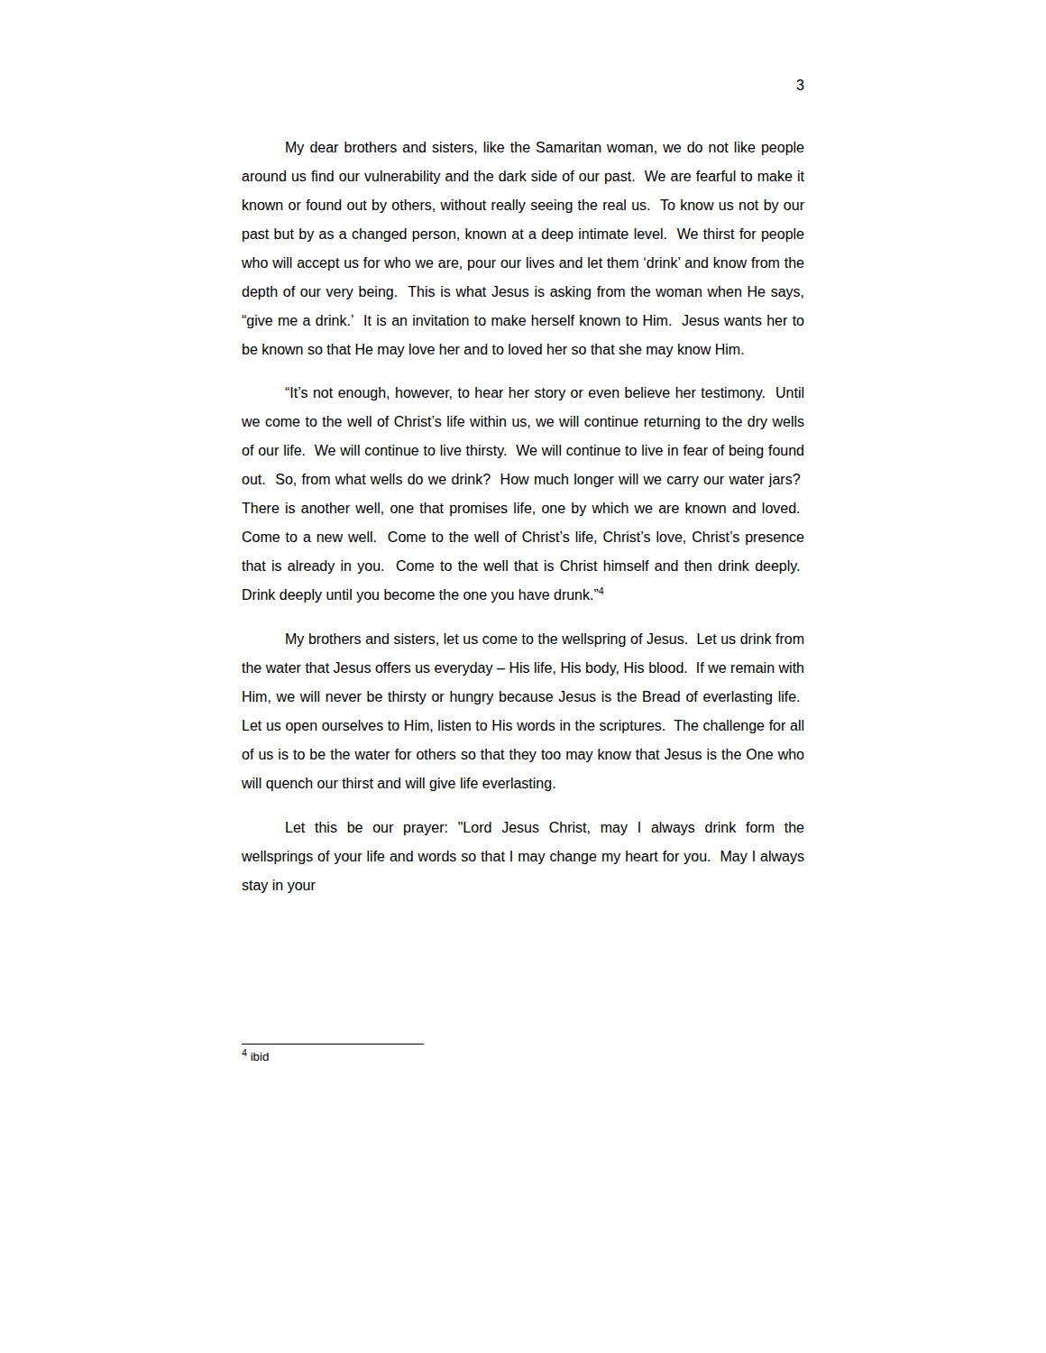3
My dear brothers and sisters, like the Samaritan woman, we do not like people around us find our vulnerability and the dark side of our past. We are fearful to make it known or found out by others, without really seeing the real us. To know us not by our past but by as a changed person, known at a deep intimate level. We thirst for people who will accept us for who we are, pour our lives and let them ‘drink’ and know from the depth of our very being. This is what Jesus is asking from the woman when He says, “give me a drink.’ It is an invitation to make herself known to Him. Jesus wants her to be known so that He may love her and to loved her so that she may know Him.
“It’s not enough, however, to hear her story or even believe her testimony. Until we come to the well of Christ’s life within us, we will continue returning to the dry wells of our life. We will continue to live thirsty. We will continue to live in fear of being found out. So, from what wells do we drink? How much longer will we carry our water jars? There is another well, one that promises life, one by which we are known and loved. Come to a new well. Come to the well of Christ’s life, Christ’s love, Christ’s presence that is already in you. Come to the well that is Christ himself and then drink deeply. Drink deeply until you become the one you have drunk.”4
My brothers and sisters, let us come to the wellspring of Jesus. Let us drink from the water that Jesus offers us everyday – His life, His body, His blood. If we remain with Him, we will never be thirsty or hungry because Jesus is the Bread of everlasting life. Let us open ourselves to Him, listen to His words in the scriptures. The challenge for all of us is to be the water for others so that they too may know that Jesus is the One who will quench our thirst and will give life everlasting.
Let this be our prayer: "Lord Jesus Christ, may I always drink form the wellsprings of your life and words so that I may change my heart for you. May I always stay in your
4 ibid